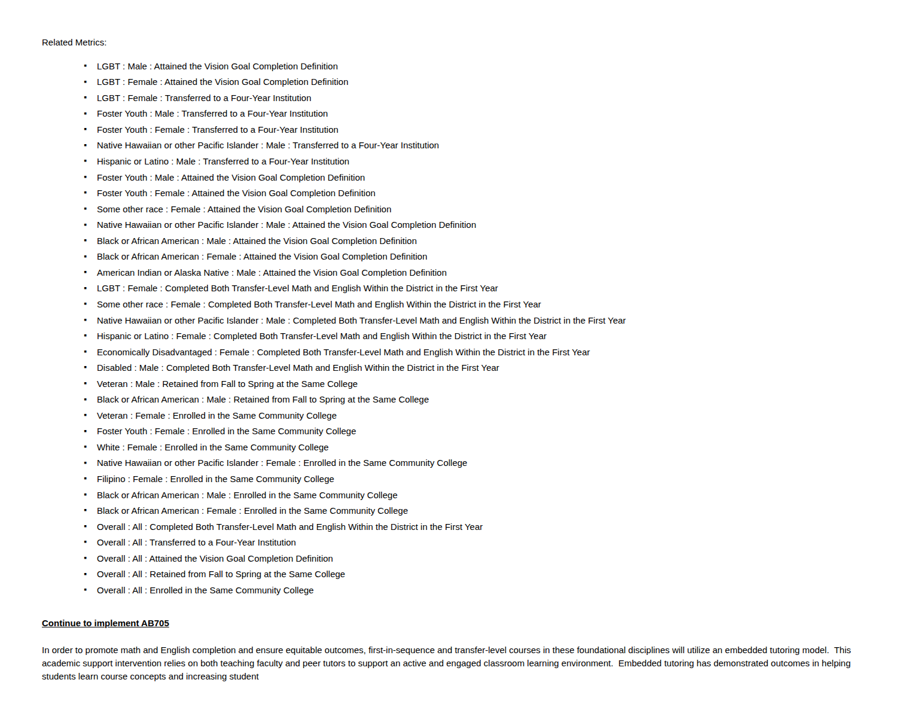Related Metrics:
LGBT : Male : Attained the Vision Goal Completion Definition
LGBT : Female : Attained the Vision Goal Completion Definition
LGBT : Female : Transferred to a Four-Year Institution
Foster Youth : Male : Transferred to a Four-Year Institution
Foster Youth : Female : Transferred to a Four-Year Institution
Native Hawaiian or other Pacific Islander : Male : Transferred to a Four-Year Institution
Hispanic or Latino : Male : Transferred to a Four-Year Institution
Foster Youth : Male : Attained the Vision Goal Completion Definition
Foster Youth : Female : Attained the Vision Goal Completion Definition
Some other race : Female : Attained the Vision Goal Completion Definition
Native Hawaiian or other Pacific Islander : Male : Attained the Vision Goal Completion Definition
Black or African American : Male : Attained the Vision Goal Completion Definition
Black or African American : Female : Attained the Vision Goal Completion Definition
American Indian or Alaska Native : Male : Attained the Vision Goal Completion Definition
LGBT : Female : Completed Both Transfer-Level Math and English Within the District in the First Year
Some other race : Female : Completed Both Transfer-Level Math and English Within the District in the First Year
Native Hawaiian or other Pacific Islander : Male : Completed Both Transfer-Level Math and English Within the District in the First Year
Hispanic or Latino : Female : Completed Both Transfer-Level Math and English Within the District in the First Year
Economically Disadvantaged : Female : Completed Both Transfer-Level Math and English Within the District in the First Year
Disabled : Male : Completed Both Transfer-Level Math and English Within the District in the First Year
Veteran : Male : Retained from Fall to Spring at the Same College
Black or African American : Male : Retained from Fall to Spring at the Same College
Veteran : Female : Enrolled in the Same Community College
Foster Youth : Female : Enrolled in the Same Community College
White : Female : Enrolled in the Same Community College
Native Hawaiian or other Pacific Islander : Female : Enrolled in the Same Community College
Filipino : Female : Enrolled in the Same Community College
Black or African American : Male : Enrolled in the Same Community College
Black or African American : Female : Enrolled in the Same Community College
Overall : All : Completed Both Transfer-Level Math and English Within the District in the First Year
Overall : All : Transferred to a Four-Year Institution
Overall : All : Attained the Vision Goal Completion Definition
Overall : All : Retained from Fall to Spring at the Same College
Overall : All : Enrolled in the Same Community College
Continue to implement AB705
In order to promote math and English completion and ensure equitable outcomes, first-in-sequence and transfer-level courses in these foundational disciplines will utilize an embedded tutoring model. This academic support intervention relies on both teaching faculty and peer tutors to support an active and engaged classroom learning environment. Embedded tutoring has demonstrated outcomes in helping students learn course concepts and increasing student